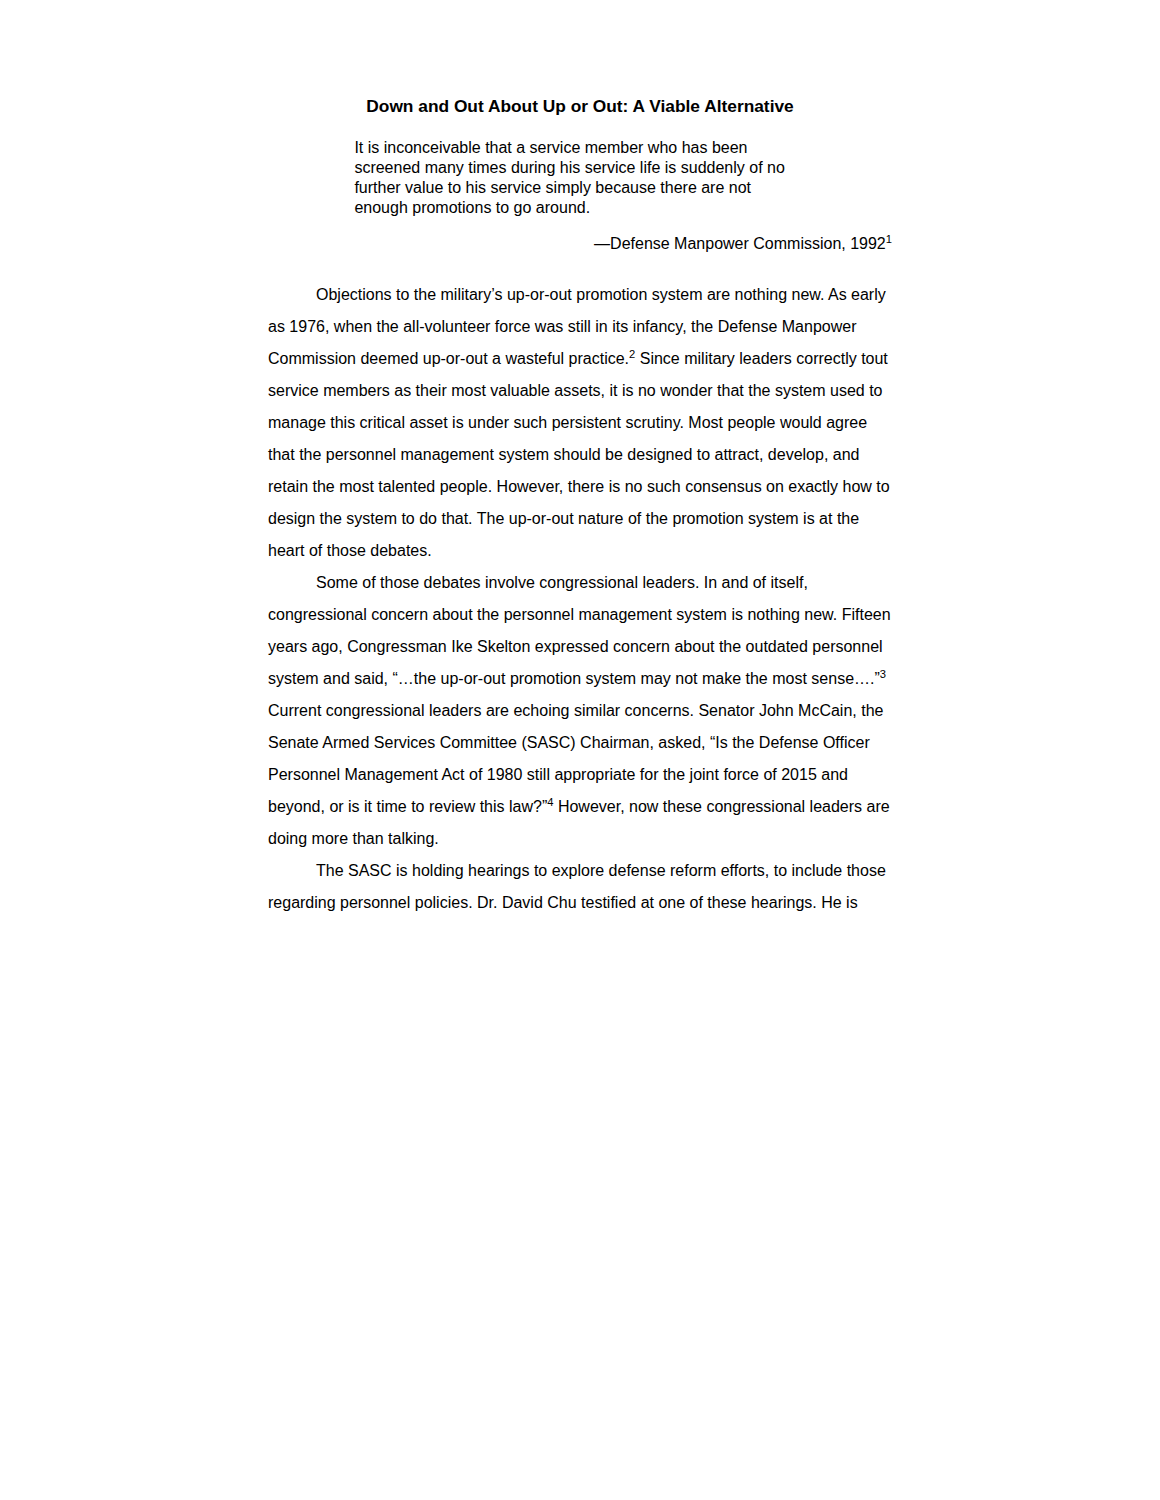Down and Out About Up or Out: A Viable Alternative
It is inconceivable that a service member who has been screened many times during his service life is suddenly of no further value to his service simply because there are not enough promotions to go around.
—Defense Manpower Commission, 19921
Objections to the military’s up-or-out promotion system are nothing new. As early as 1976, when the all-volunteer force was still in its infancy, the Defense Manpower Commission deemed up-or-out a wasteful practice.2 Since military leaders correctly tout service members as their most valuable assets, it is no wonder that the system used to manage this critical asset is under such persistent scrutiny. Most people would agree that the personnel management system should be designed to attract, develop, and retain the most talented people. However, there is no such consensus on exactly how to design the system to do that. The up-or-out nature of the promotion system is at the heart of those debates.
Some of those debates involve congressional leaders. In and of itself, congressional concern about the personnel management system is nothing new. Fifteen years ago, Congressman Ike Skelton expressed concern about the outdated personnel system and said, “…the up-or-out promotion system may not make the most sense….”3 Current congressional leaders are echoing similar concerns. Senator John McCain, the Senate Armed Services Committee (SASC) Chairman, asked, “Is the Defense Officer Personnel Management Act of 1980 still appropriate for the joint force of 2015 and beyond, or is it time to review this law?”4 However, now these congressional leaders are doing more than talking.
The SASC is holding hearings to explore defense reform efforts, to include those regarding personnel policies. Dr. David Chu testified at one of these hearings. He is